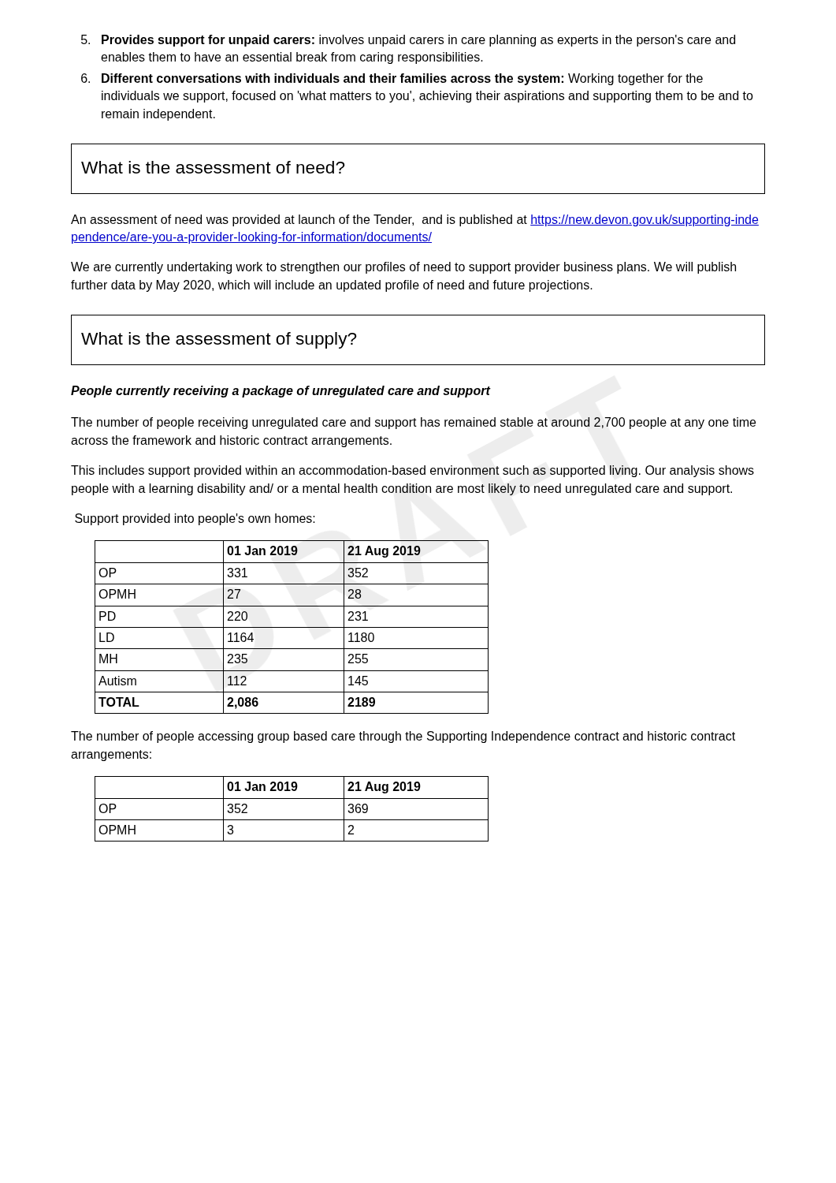DRAFT
Provides support for unpaid carers: involves unpaid carers in care planning as experts in the person's care and enables them to have an essential break from caring responsibilities.
Different conversations with individuals and their families across the system: Working together for the individuals we support, focused on 'what matters to you', achieving their aspirations and supporting them to be and to remain independent.
What is the assessment of need?
An assessment of need was provided at launch of the Tender, and is published at https://new.devon.gov.uk/supporting-independence/are-you-a-provider-looking-for-information/documents/
We are currently undertaking work to strengthen our profiles of need to support provider business plans. We will publish further data by May 2020, which will include an updated profile of need and future projections.
What is the assessment of supply?
People currently receiving a package of unregulated care and support
The number of people receiving unregulated care and support has remained stable at around 2,700 people at any one time across the framework and historic contract arrangements.
This includes support provided within an accommodation-based environment such as supported living. Our analysis shows people with a learning disability and/ or a mental health condition are most likely to need unregulated care and support.
Support provided into people's own homes:
| | 01 Jan 2019 | 21 Aug 2019 |
| OP | 331 | 352 |
| OPMH | 27 | 28 |
| PD | 220 | 231 |
| LD | 1164 | 1180 |
| MH | 235 | 255 |
| Autism | 112 | 145 |
| TOTAL | 2,086 | 2189 |
The number of people accessing group based care through the Supporting Independence contract and historic contract arrangements:
| | 01 Jan 2019 | 21 Aug 2019 |
| OP | 352 | 369 |
| OPMH | 3 | 2 |